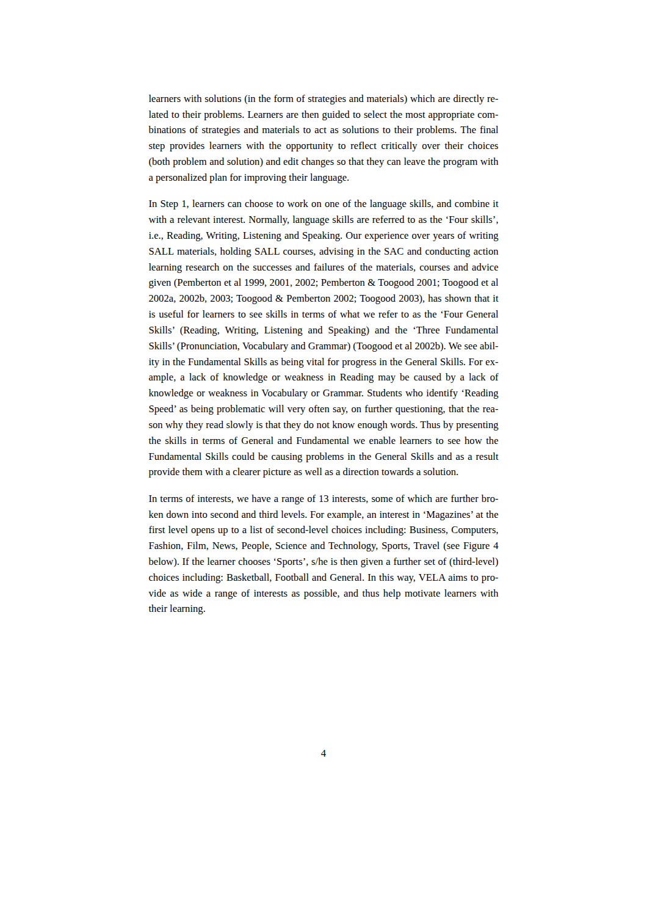learners with solutions (in the form of strategies and materials) which are directly related to their problems. Learners are then guided to select the most appropriate combinations of strategies and materials to act as solutions to their problems. The final step provides learners with the opportunity to reflect critically over their choices (both problem and solution) and edit changes so that they can leave the program with a personalized plan for improving their language.
In Step 1, learners can choose to work on one of the language skills, and combine it with a relevant interest. Normally, language skills are referred to as the ‘Four skills’, i.e., Reading, Writing, Listening and Speaking. Our experience over years of writing SALL materials, holding SALL courses, advising in the SAC and conducting action learning research on the successes and failures of the materials, courses and advice given (Pemberton et al 1999, 2001, 2002; Pemberton & Toogood 2001; Toogood et al 2002a, 2002b, 2003; Toogood & Pemberton 2002; Toogood 2003), has shown that it is useful for learners to see skills in terms of what we refer to as the ‘Four General Skills’ (Reading, Writing, Listening and Speaking) and the ‘Three Fundamental Skills’ (Pronunciation, Vocabulary and Grammar) (Toogood et al 2002b). We see ability in the Fundamental Skills as being vital for progress in the General Skills. For example, a lack of knowledge or weakness in Reading may be caused by a lack of knowledge or weakness in Vocabulary or Grammar. Students who identify ‘Reading Speed’ as being problematic will very often say, on further questioning, that the reason why they read slowly is that they do not know enough words. Thus by presenting the skills in terms of General and Fundamental we enable learners to see how the Fundamental Skills could be causing problems in the General Skills and as a result provide them with a clearer picture as well as a direction towards a solution.
In terms of interests, we have a range of 13 interests, some of which are further broken down into second and third levels. For example, an interest in ‘Magazines’ at the first level opens up to a list of second-level choices including: Business, Computers, Fashion, Film, News, People, Science and Technology, Sports, Travel (see Figure 4 below). If the learner chooses ‘Sports’, s/he is then given a further set of (third-level) choices including: Basketball, Football and General. In this way, VELA aims to provide as wide a range of interests as possible, and thus help motivate learners with their learning.
4